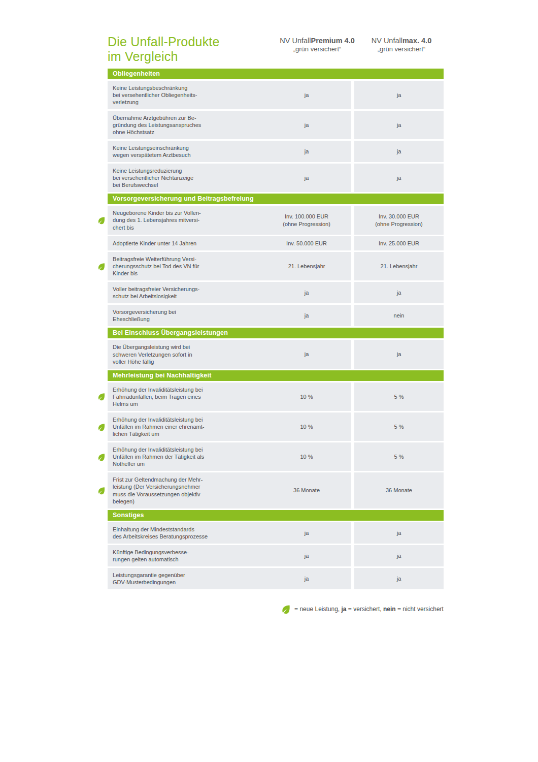Die Unfall-Produkte
im Vergleich
NV UnfallPremium 4.0
„grün versichert“
NV Unfallmax. 4.0
„grün versichert“
| | Obliegenheiten |
| | Keine Leistungsbeschränkung bei versehentlicher Obliegenheits- verletzung | ja | | ja |
| | Übernahme Arztgebühren zur Be- gründung des Leistungsanspruches ohne Höchstsatz | ja | | ja |
| | Keine Leistungseinschränkung wegen verspätetem Arztbesuch | ja | | ja |
| | Keine Leistungsreduzierung bei versehentlicher Nichtanzeige bei Berufswechsel | ja | | ja |
| | Vorsorgeversicherung und Beitragsbefreiung |
| | Neugeborene Kinder bis zur Vollen- dung des 1. Lebensjahres mitversi- chert bis | Inv. 100.000 EUR (ohne Progression) | | Inv. 30.000 EUR (ohne Progression) |
| | Adoptierte Kinder unter 14 Jahren | Inv. 50.000 EUR | | Inv. 25.000 EUR |
| | Beitragsfreie Weiterführung Versi- cherungsschutz bei Tod des VN für Kinder bis | 21. Lebensjahr | | 21. Lebensjahr |
| | Voller beitragsfreier Versicherungs- schutz bei Arbeitslosigkeit | ja | | ja |
| | Vorsorgeversicherung bei Eheschließung | ja | | nein |
| | Bei Einschluss Übergangsleistungen |
| | Die Übergangsleistung wird bei schweren Verletzungen sofort in voller Höhe fällig | ja | | ja |
| | Mehrleistung bei Nachhaltigkeit |
| | Erhöhung der Invaliditätsleistung bei Fahrradunfällen, beim Tragen eines Helms um | 10 % | | 5 % |
| | Erhöhung der Invaliditätsleistung bei Unfällen im Rahmen einer ehrenamt- lichen Tätigkeit um | 10 % | | 5 % |
| | Erhöhung der Invaliditätsleistung bei Unfällen im Rahmen der Tätigkeit als Nothelfer um | 10 % | | 5 % |
| | Frist zur Geltendmachung der Mehr- leistung (Der Versicherungsnehmer muss die Voraussetzungen objektiv belegen) | 36 Monate | | 36 Monate |
| | Sonstiges |
| | Einhaltung der Mindeststandards des Arbeitskreises Beratungsprozesse | ja | | ja |
| | Künftige Bedingungsverbesse- rungen gelten automatisch | ja | | ja |
| | Leistungsgarantie gegenüber GDV-Musterbedingungen | ja | | ja |
= neue Leistung, ja = versichert, nein = nicht versichert